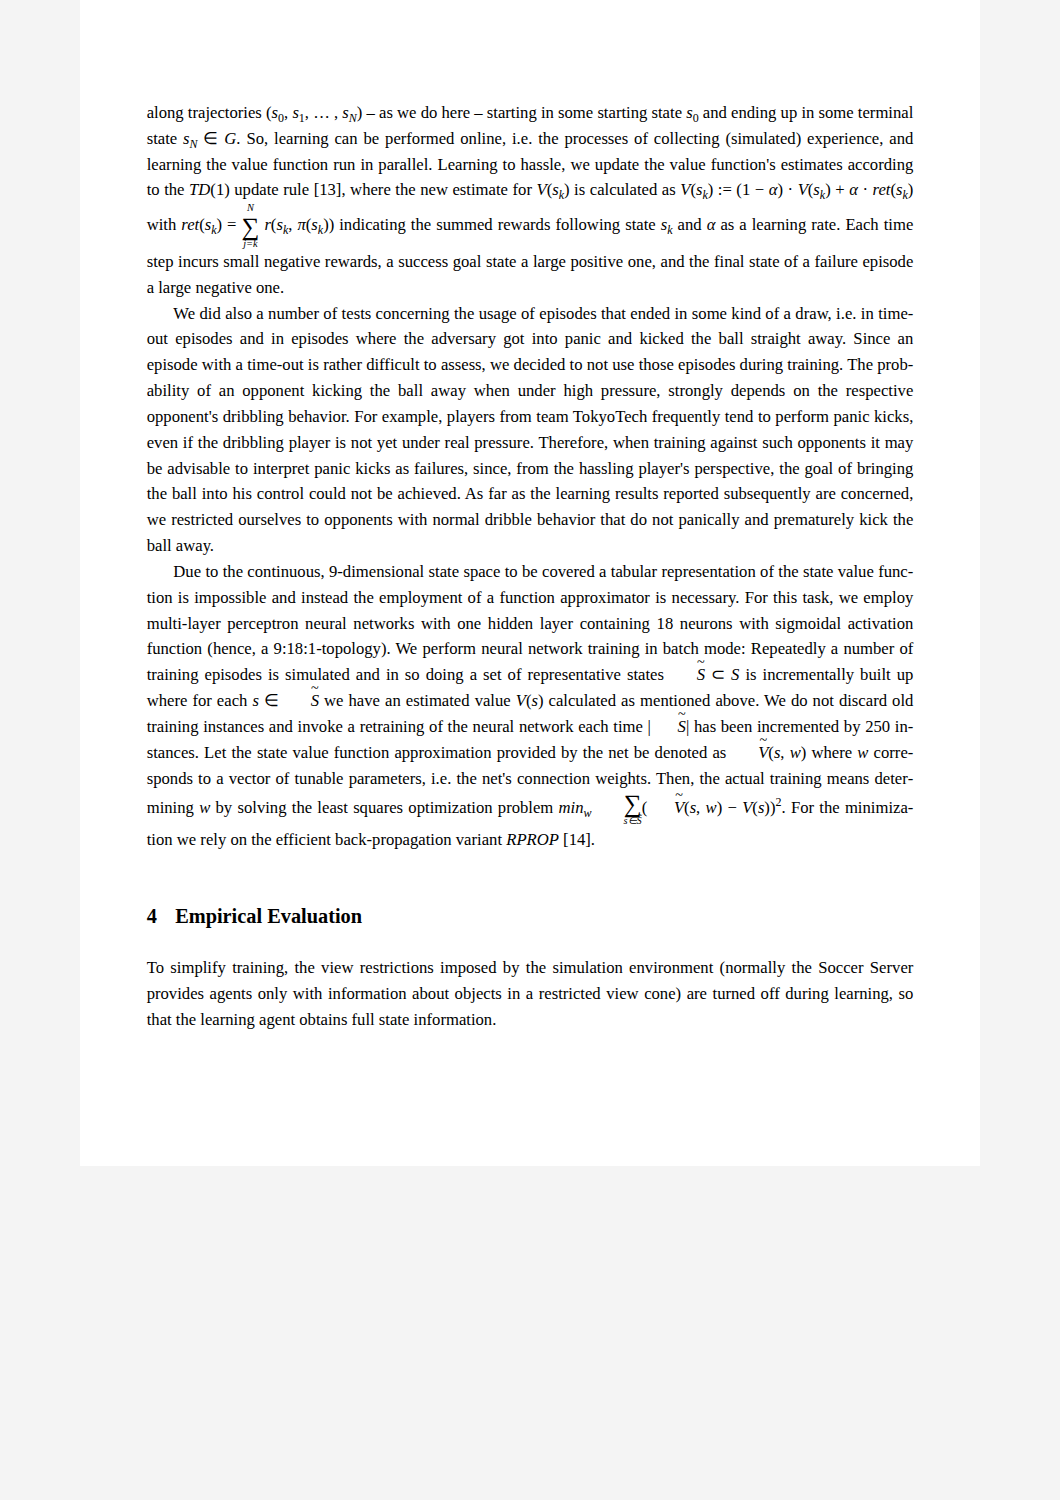along trajectories (s0, s1, … , sN) – as we do here – starting in some starting state s0 and ending up in some terminal state sN ∈ G. So, learning can be performed online, i.e. the processes of collecting (simulated) experience, and learning the value function run in parallel. Learning to hassle, we update the value function's estimates according to the TD(1) update rule [13], where the new estimate for V(sk) is calculated as V(sk) := (1 − α) · V(sk) + α · ret(sk) with ret(sk) = N∑j=k r(sk, π(sk)) indicating the summed rewards following state sk and α as a learning rate. Each time step incurs small negative rewards, a success goal state a large positive one, and the final state of a failure episode a large negative one.
We did also a number of tests concerning the usage of episodes that ended in some kind of a draw, i.e. in time-out episodes and in episodes where the adversary got into panic and kicked the ball straight away. Since an episode with a time-out is rather difficult to assess, we decided to not use those episodes during training. The probability of an opponent kicking the ball away when under high pressure, strongly depends on the respective opponent's dribbling behavior. For example, players from team TokyoTech frequently tend to perform panic kicks, even if the dribbling player is not yet under real pressure. Therefore, when training against such opponents it may be advisable to interpret panic kicks as failures, since, from the hassling player's perspective, the goal of bringing the ball into his control could not be achieved. As far as the learning results reported subsequently are concerned, we restricted ourselves to opponents with normal dribble behavior that do not panically and prematurely kick the ball away.
Due to the continuous, 9-dimensional state space to be covered a tabular representation of the state value function is impossible and instead the employment of a function approximator is necessary. For this task, we employ multi-layer perceptron neural networks with one hidden layer containing 18 neurons with sigmoidal activation function (hence, a 9:18:1-topology). We perform neural network training in batch mode: Repeatedly a number of training episodes is simulated and in so doing a set of representative states ~S ⊂ S is incrementally built up where for each s ∈ ~S we have an estimated value V(s) calculated as mentioned above. We do not discard old training instances and invoke a retraining of the neural network each time |~S| has been incremented by 250 instances. Let the state value function approximation provided by the net be denoted as ~V(s, w) where w corresponds to a vector of tunable parameters, i.e. the net's connection weights. Then, the actual training means determining w by solving the least squares optimization problem minw ∑s∈S̃(~V(s, w) − V(s))2. For the minimization we rely on the efficient back-propagation variant RPROP [14].
4 Empirical Evaluation
To simplify training, the view restrictions imposed by the simulation environment (normally the Soccer Server provides agents only with information about objects in a restricted view cone) are turned off during learning, so that the learning agent obtains full state information.